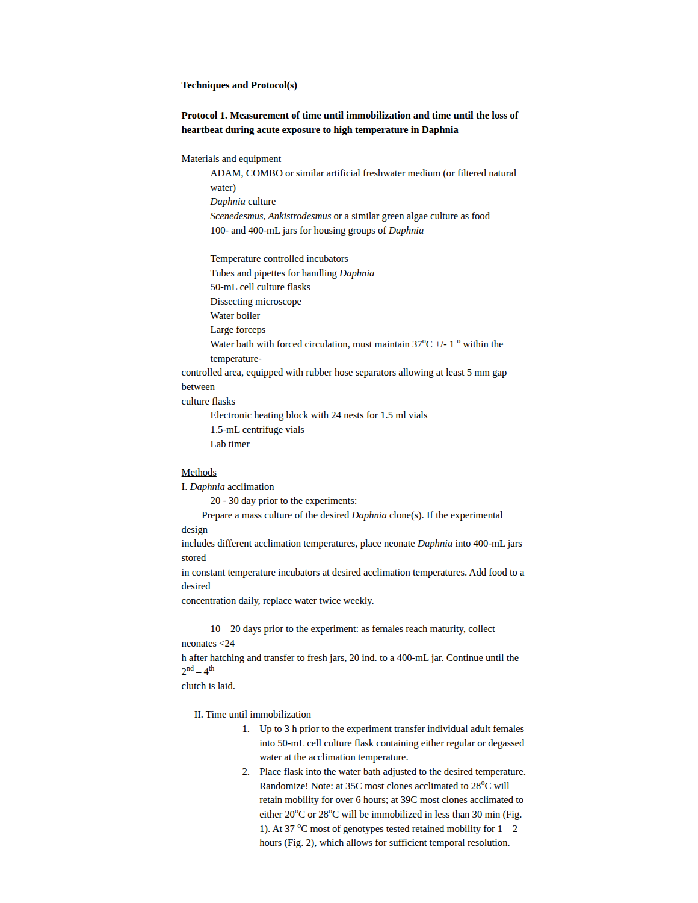Techniques and Protocol(s)
Protocol 1. Measurement of time until immobilization and time until the loss of heartbeat during acute exposure to high temperature in Daphnia
Materials and equipment
ADAM, COMBO or similar artificial freshwater medium (or filtered natural water)
Daphnia culture
Scenedesmus, Ankistrodesmus or a similar green algae culture as food
100- and 400-mL jars for housing groups of Daphnia
Temperature controlled incubators
Tubes and pipettes for handling Daphnia
50-mL cell culture flasks
Dissecting microscope
Water boiler
Large forceps
Water bath with forced circulation, must maintain 37oC +/- 1 o within the temperature-
controlled area, equipped with rubber hose separators allowing at least 5 mm gap between
culture flasks
Electronic heating block with 24 nests for 1.5 ml vials
1.5-mL centrifuge vials
Lab timer
Methods
I. Daphnia acclimation
20 - 30 day prior to the experiments:
Prepare a mass culture of the desired Daphnia clone(s). If the experimental design
includes different acclimation temperatures, place neonate Daphnia into 400-mL jars stored
in constant temperature incubators at desired acclimation temperatures. Add food to a desired
concentration daily, replace water twice weekly.
10 – 20 days prior to the experiment: as females reach maturity, collect neonates <24
h after hatching and transfer to fresh jars, 20 ind. to a 400-mL jar. Continue until the 2nd – 4th
clutch is laid.
II. Time until immobilization
Up to 3 h prior to the experiment transfer individual adult females into 50-mL cell culture flask containing either regular or degassed water at the acclimation temperature.
Place flask into the water bath adjusted to the desired temperature. Randomize! Note: at 35C most clones acclimated to 28oC will retain mobility for over 6 hours; at 39C most clones acclimated to either 20oC or 28oC will be immobilized in less than 30 min (Fig. 1). At 37 oC most of genotypes tested retained mobility for 1 – 2 hours (Fig. 2), which allows for sufficient temporal resolution.